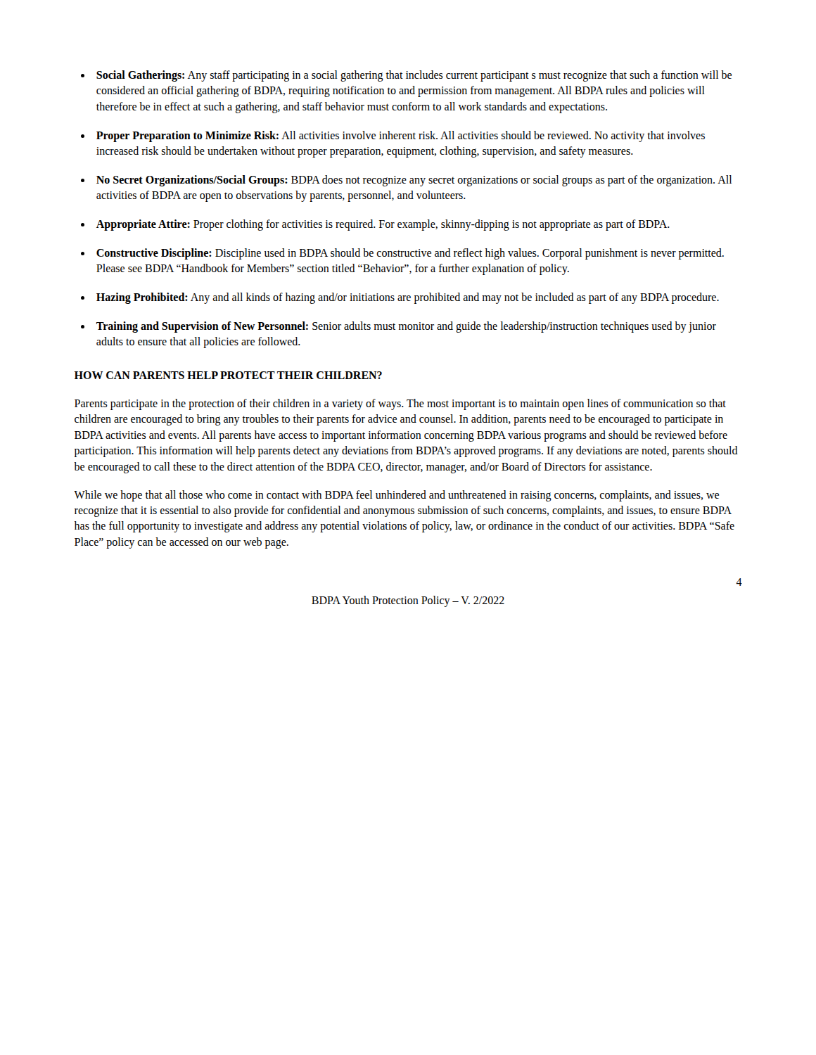Social Gatherings: Any staff participating in a social gathering that includes current participant s must recognize that such a function will be considered an official gathering of BDPA, requiring notification to and permission from management. All BDPA rules and policies will therefore be in effect at such a gathering, and staff behavior must conform to all work standards and expectations.
Proper Preparation to Minimize Risk: All activities involve inherent risk. All activities should be reviewed. No activity that involves increased risk should be undertaken without proper preparation, equipment, clothing, supervision, and safety measures.
No Secret Organizations/Social Groups: BDPA does not recognize any secret organizations or social groups as part of the organization. All activities of BDPA are open to observations by parents, personnel, and volunteers.
Appropriate Attire: Proper clothing for activities is required. For example, skinny-dipping is not appropriate as part of BDPA.
Constructive Discipline: Discipline used in BDPA should be constructive and reflect high values. Corporal punishment is never permitted. Please see BDPA “Handbook for Members” section titled “Behavior”, for a further explanation of policy.
Hazing Prohibited: Any and all kinds of hazing and/or initiations are prohibited and may not be included as part of any BDPA procedure.
Training and Supervision of New Personnel: Senior adults must monitor and guide the leadership/instruction techniques used by junior adults to ensure that all policies are followed.
HOW CAN PARENTS HELP PROTECT THEIR CHILDREN?
Parents participate in the protection of their children in a variety of ways. The most important is to maintain open lines of communication so that children are encouraged to bring any troubles to their parents for advice and counsel. In addition, parents need to be encouraged to participate in BDPA activities and events. All parents have access to important information concerning BDPA various programs and should be reviewed before participation. This information will help parents detect any deviations from BDPA’s approved programs. If any deviations are noted, parents should be encouraged to call these to the direct attention of the BDPA CEO, director, manager, and/or Board of Directors for assistance.
While we hope that all those who come in contact with BDPA feel unhindered and unthreatened in raising concerns, complaints, and issues, we recognize that it is essential to also provide for confidential and anonymous submission of such concerns, complaints, and issues, to ensure BDPA has the full opportunity to investigate and address any potential violations of policy, law, or ordinance in the conduct of our activities. BDPA “Safe Place” policy can be accessed on our web page.
4
BDPA Youth Protection Policy – V. 2/2022